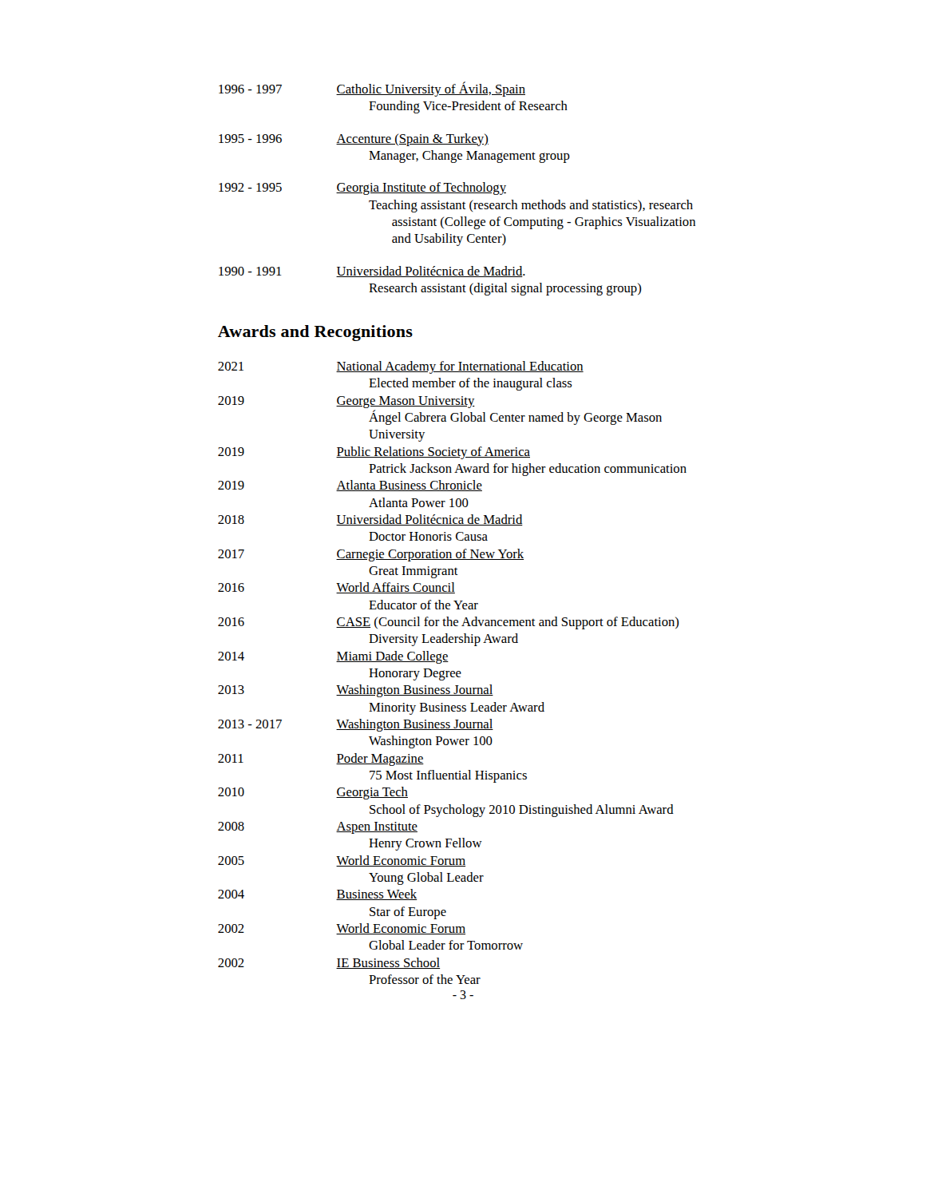1996 - 1997
Catholic University of Ávila, Spain
Founding Vice-President of Research
1995 - 1996
Accenture (Spain & Turkey)
Manager, Change Management group
1992 - 1995
Georgia Institute of Technology
Teaching assistant (research methods and statistics), research assistant (College of Computing - Graphics Visualization and Usability Center)
1990 - 1991
Universidad Politécnica de Madrid.
Research assistant (digital signal processing group)
Awards and Recognitions
2021
National Academy for International Education
Elected member of the inaugural class
2019
George Mason University
Ángel Cabrera Global Center named by George Mason University
2019
Public Relations Society of America
Patrick Jackson Award for higher education communication
2019
Atlanta Business Chronicle
Atlanta Power 100
2018
Universidad Politécnica de Madrid
Doctor Honoris Causa
2017
Carnegie Corporation of New York
Great Immigrant
2016
World Affairs Council
Educator of the Year
2016
CASE (Council for the Advancement and Support of Education)
Diversity Leadership Award
2014
Miami Dade College
Honorary Degree
2013
Washington Business Journal
Minority Business Leader Award
2013 - 2017
Washington Business Journal
Washington Power 100
2011
Poder Magazine
75 Most Influential Hispanics
2010
Georgia Tech
School of Psychology 2010 Distinguished Alumni Award
2008
Aspen Institute
Henry Crown Fellow
2005
World Economic Forum
Young Global Leader
2004
Business Week
Star of Europe
2002
World Economic Forum
Global Leader for Tomorrow
2002
IE Business School
Professor of the Year
- 3 -